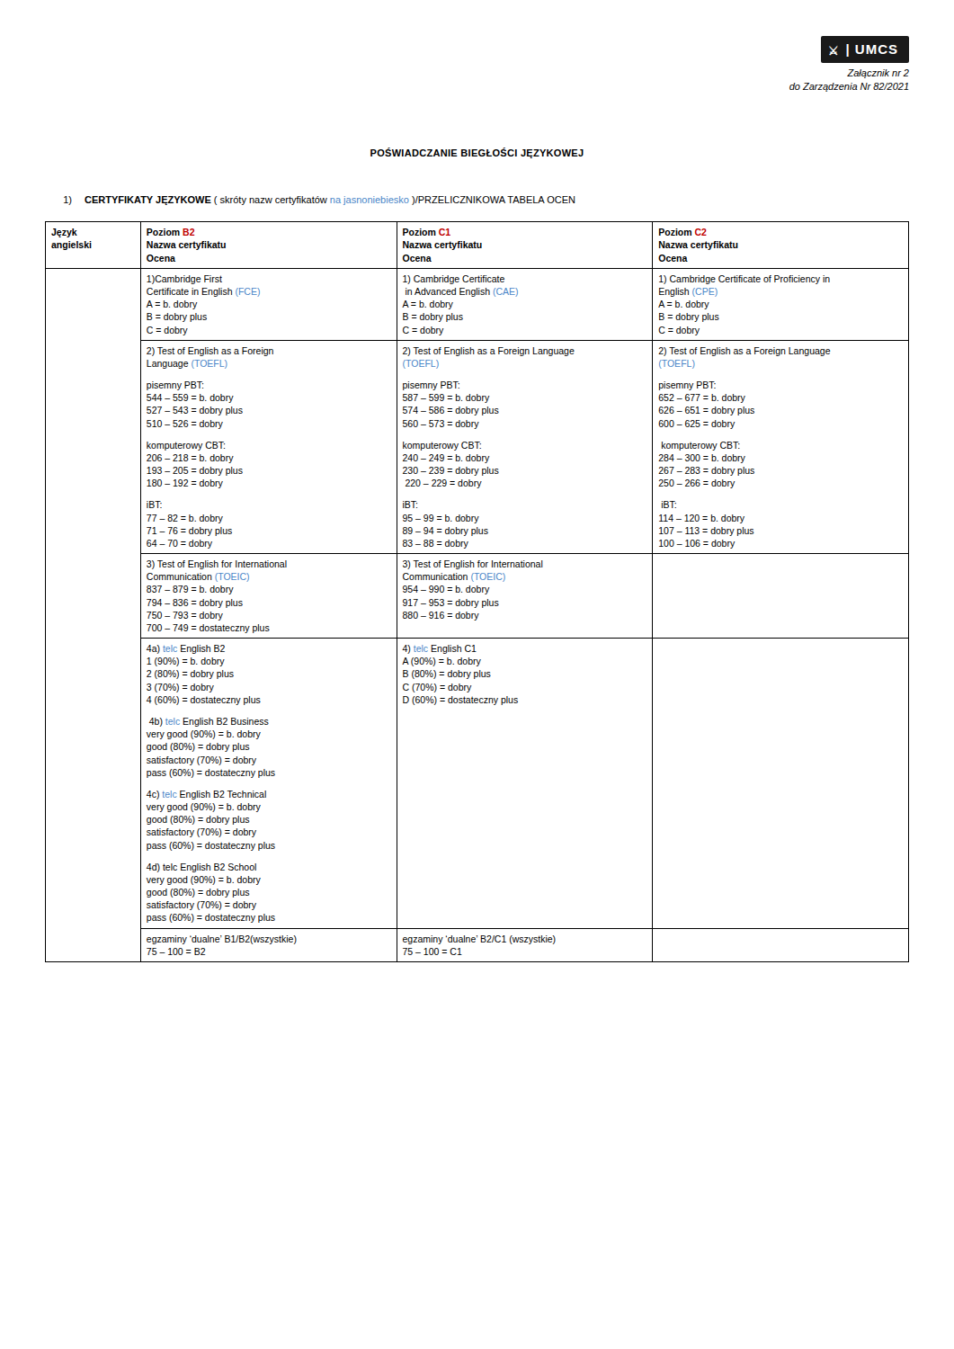⚔| UMCS
Załącznik nr 2
do Zarządzenia Nr 82/2021
POŚWIADCZANIE BIEGŁOŚCI JĘZYKOWEJ
1) CERTYFIKATY JĘZYKOWE ( skróty nazw certyfikatów na jasnoniebiesko )/PRZELICZNIKOWA TABELA OCEN
| Język angielski | Poziom B2 Nazwa certyfikatu Ocena | Poziom C1 Nazwa certyfikatu Ocena | Poziom C2 Nazwa certyfikatu Ocena |
| --- | --- | --- | --- |
| | 1)Cambridge First Certificate in English (FCE) A = b. dobry B = dobry plus C = dobry | 1) Cambridge Certificate in Advanced English (CAE) A = b. dobry B = dobry plus C = dobry | 1) Cambridge Certificate of Proficiency in English (CPE) A = b. dobry B = dobry plus C = dobry |
| 2) Test of English as a Foreign Language (TOEFL) pisemny PBT: 544 – 559 = b. dobry 527 – 543 = dobry plus 510 – 526 = dobry komputerowy CBT: 206 – 218 = b. dobry 193 – 205 = dobry plus 180 – 192 = dobry iBT: 77 – 82 = b. dobry 71 – 76 = dobry plus 64 – 70 = dobry | 2) Test of English as a Foreign Language (TOEFL) pisemny PBT: 587 – 599 = b. dobry 574 – 586 = dobry plus 560 – 573 = dobry komputerowy CBT: 240 – 249 = b. dobry 230 – 239 = dobry plus 220 – 229 = dobry iBT: 95 – 99 = b. dobry 89 – 94 = dobry plus 83 – 88 = dobry | 2) Test of English as a Foreign Language (TOEFL) pisemny PBT: 652 – 677 = b. dobry 626 – 651 = dobry plus 600 – 625 = dobry komputerowy CBT: 284 – 300 = b. dobry 267 – 283 = dobry plus 250 – 266 = dobry iBT: 114 – 120 = b. dobry 107 – 113 = dobry plus 100 – 106 = dobry |
| 3) Test of English for International Communication (TOEIC) 837 – 879 = b. dobry 794 – 836 = dobry plus 750 – 793 = dobry 700 – 749 = dostateczny plus | 3) Test of English for International Communication (TOEIC) 954 – 990 = b. dobry 917 – 953 = dobry plus 880 – 916 = dobry | |
| 4a) telc English B2 1 (90%) = b. dobry 2 (80%) = dobry plus 3 (70%) = dobry 4 (60%) = dostateczny plus 4b) telc English B2 Business very good (90%) = b. dobry good (80%) = dobry plus satisfactory (70%) = dobry pass (60%) = dostateczny plus 4c) telc English B2 Technical very good (90%) = b. dobry good (80%) = dobry plus satisfactory (70%) = dobry pass (60%) = dostateczny plus 4d) telc English B2 School very good (90%) = b. dobry good (80%) = dobry plus satisfactory (70%) = dobry pass (60%) = dostateczny plus | 4) telc English C1 A (90%) = b. dobry B (80%) = dobry plus C (70%) = dobry D (60%) = dostateczny plus | |
| egzaminy ‘dualne’ B1/B2(wszystkie) 75 – 100 = B2 | egzaminy ‘dualne’ B2/C1 (wszystkie) 75 – 100 = C1 | |